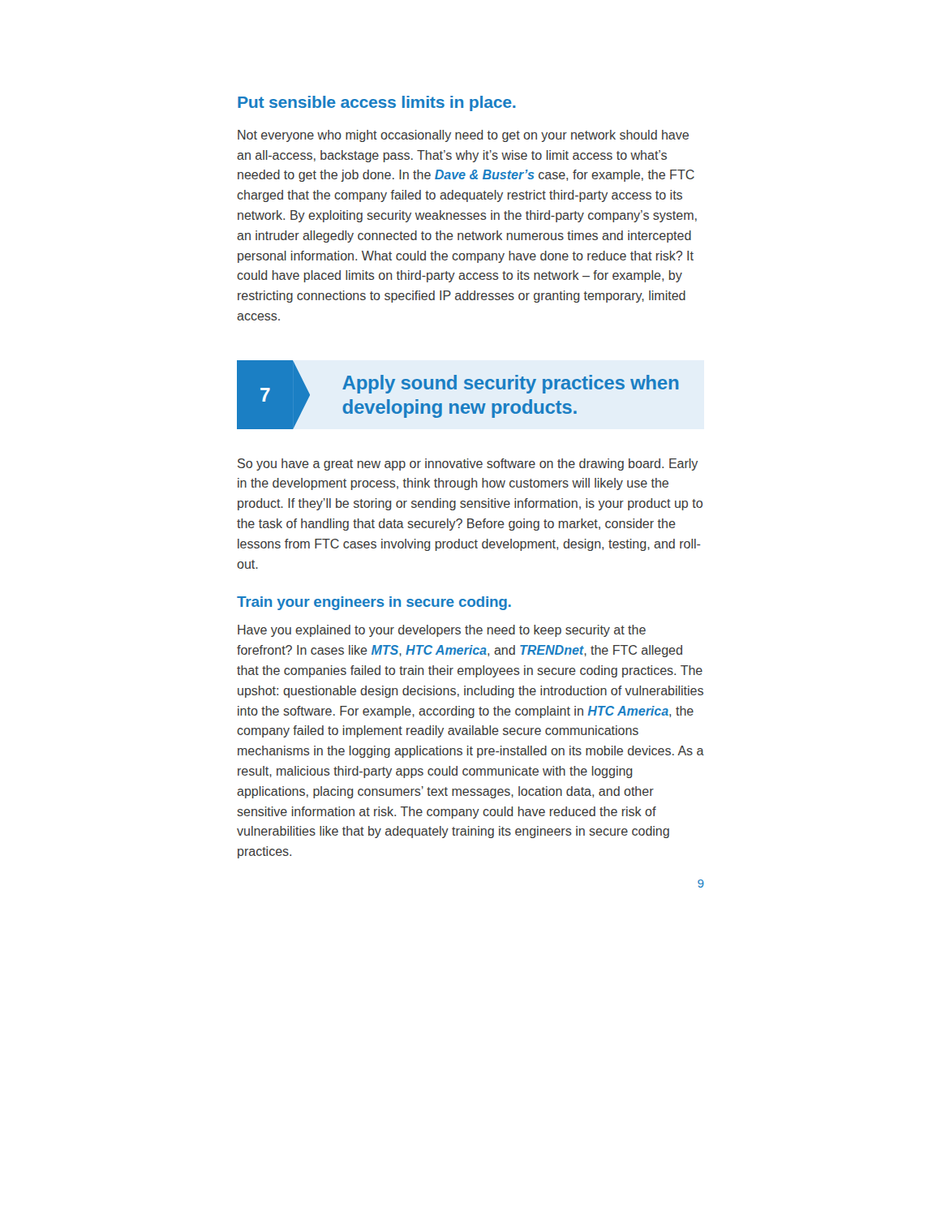Put sensible access limits in place.
Not everyone who might occasionally need to get on your network should have an all-access, backstage pass. That’s why it’s wise to limit access to what’s needed to get the job done. In the Dave & Buster’s case, for example, the FTC charged that the company failed to adequately restrict third-party access to its network. By exploiting security weaknesses in the third-party company’s system, an intruder allegedly connected to the network numerous times and intercepted personal information. What could the company have done to reduce that risk? It could have placed limits on third-party access to its network – for example, by restricting connections to specified IP addresses or granting temporary, limited access.
7
Apply sound security practices when developing new products.
So you have a great new app or innovative software on the drawing board. Early in the development process, think through how customers will likely use the product. If they’ll be storing or sending sensitive information, is your product up to the task of handling that data securely? Before going to market, consider the lessons from FTC cases involving product development, design, testing, and roll-out.
Train your engineers in secure coding.
Have you explained to your developers the need to keep security at the forefront? In cases like MTS, HTC America, and TRENDnet, the FTC alleged that the companies failed to train their employees in secure coding practices. The upshot: questionable design decisions, including the introduction of vulnerabilities into the software. For example, according to the complaint in HTC America, the company failed to implement readily available secure communications mechanisms in the logging applications it pre-installed on its mobile devices. As a result, malicious third-party apps could communicate with the logging applications, placing consumers’ text messages, location data, and other sensitive information at risk. The company could have reduced the risk of vulnerabilities like that by adequately training its engineers in secure coding practices.
9